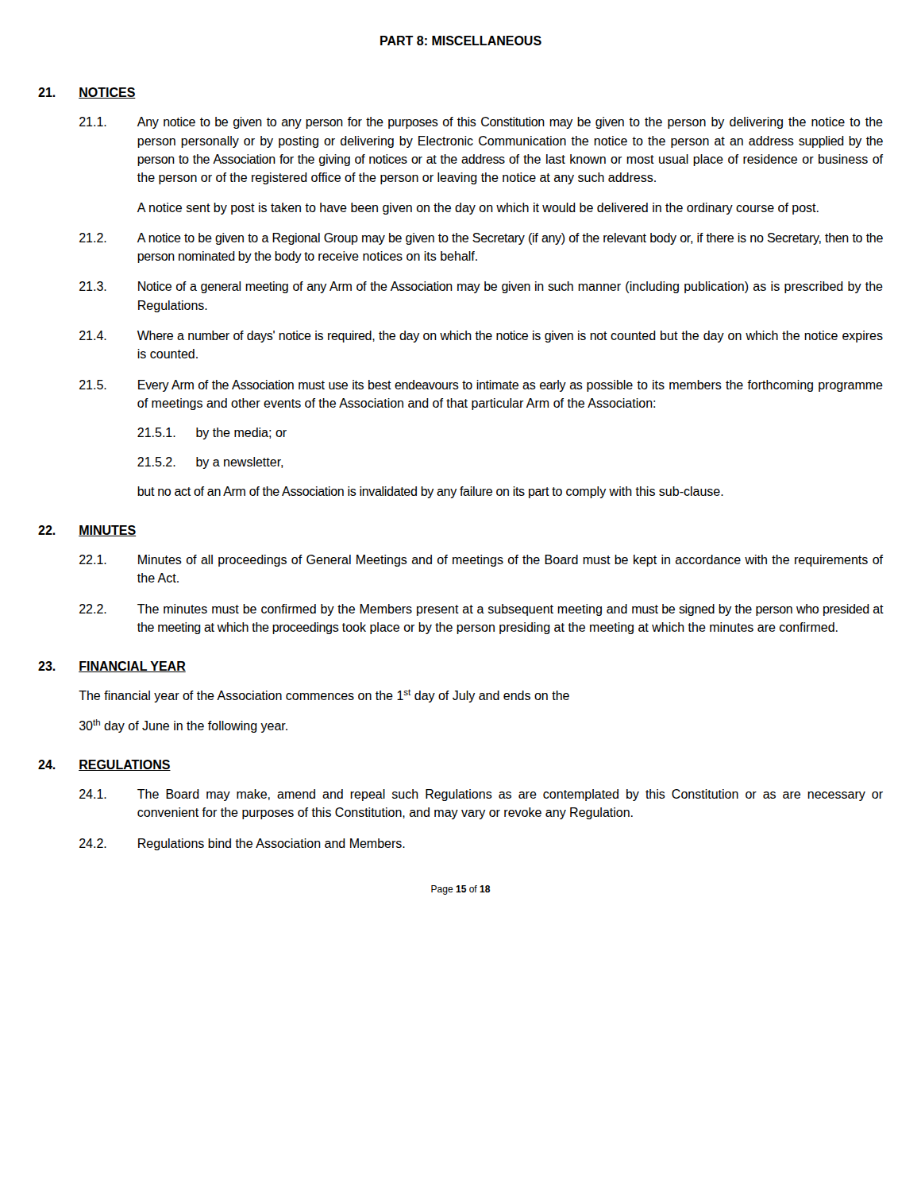PART 8: MISCELLANEOUS
21. NOTICES
21.1.
Any notice to be given to any person for the purposes of this Constitution may be given to the person by delivering the notice to the person personally or by posting or delivering by Electronic Communication the notice to the person at an address supplied by the person to the Association for the giving of notices or at the address of the last known or most usual place of residence or business of the person or of the registered office of the person or leaving the notice at any such address.
A notice sent by post is taken to have been given on the day on which it would be delivered in the ordinary course of post.
21.2.
A notice to be given to a Regional Group may be given to the Secretary (if any) of the relevant body or, if there is no Secretary, then to the person nominated by the body to receive notices on its behalf.
21.3.
Notice of a general meeting of any Arm of the Association may be given in such manner (including publication) as is prescribed by the Regulations.
21.4.
Where a number of days' notice is required, the day on which the notice is given is not counted but the day on which the notice expires is counted.
21.5.
Every Arm of the Association must use its best endeavours to intimate as early as possible to its members the forthcoming programme of meetings and other events of the Association and of that particular Arm of the Association:
21.5.1. by the media; or
21.5.2. by a newsletter,
but no act of an Arm of the Association is invalidated by any failure on its part to comply with this sub-clause.
22. MINUTES
22.1.
Minutes of all proceedings of General Meetings and of meetings of the Board must be kept in accordance with the requirements of the Act.
22.2.
The minutes must be confirmed by the Members present at a subsequent meeting and must be signed by the person who presided at the meeting at which the proceedings took place or by the person presiding at the meeting at which the minutes are confirmed.
23. FINANCIAL YEAR
The financial year of the Association commences on the 1st day of July and ends on the
30th day of June in the following year.
24. REGULATIONS
24.1.
The Board may make, amend and repeal such Regulations as are contemplated by this Constitution or as are necessary or convenient for the purposes of this Constitution, and may vary or revoke any Regulation.
24.2.
Regulations bind the Association and Members.
Page 15 of 18